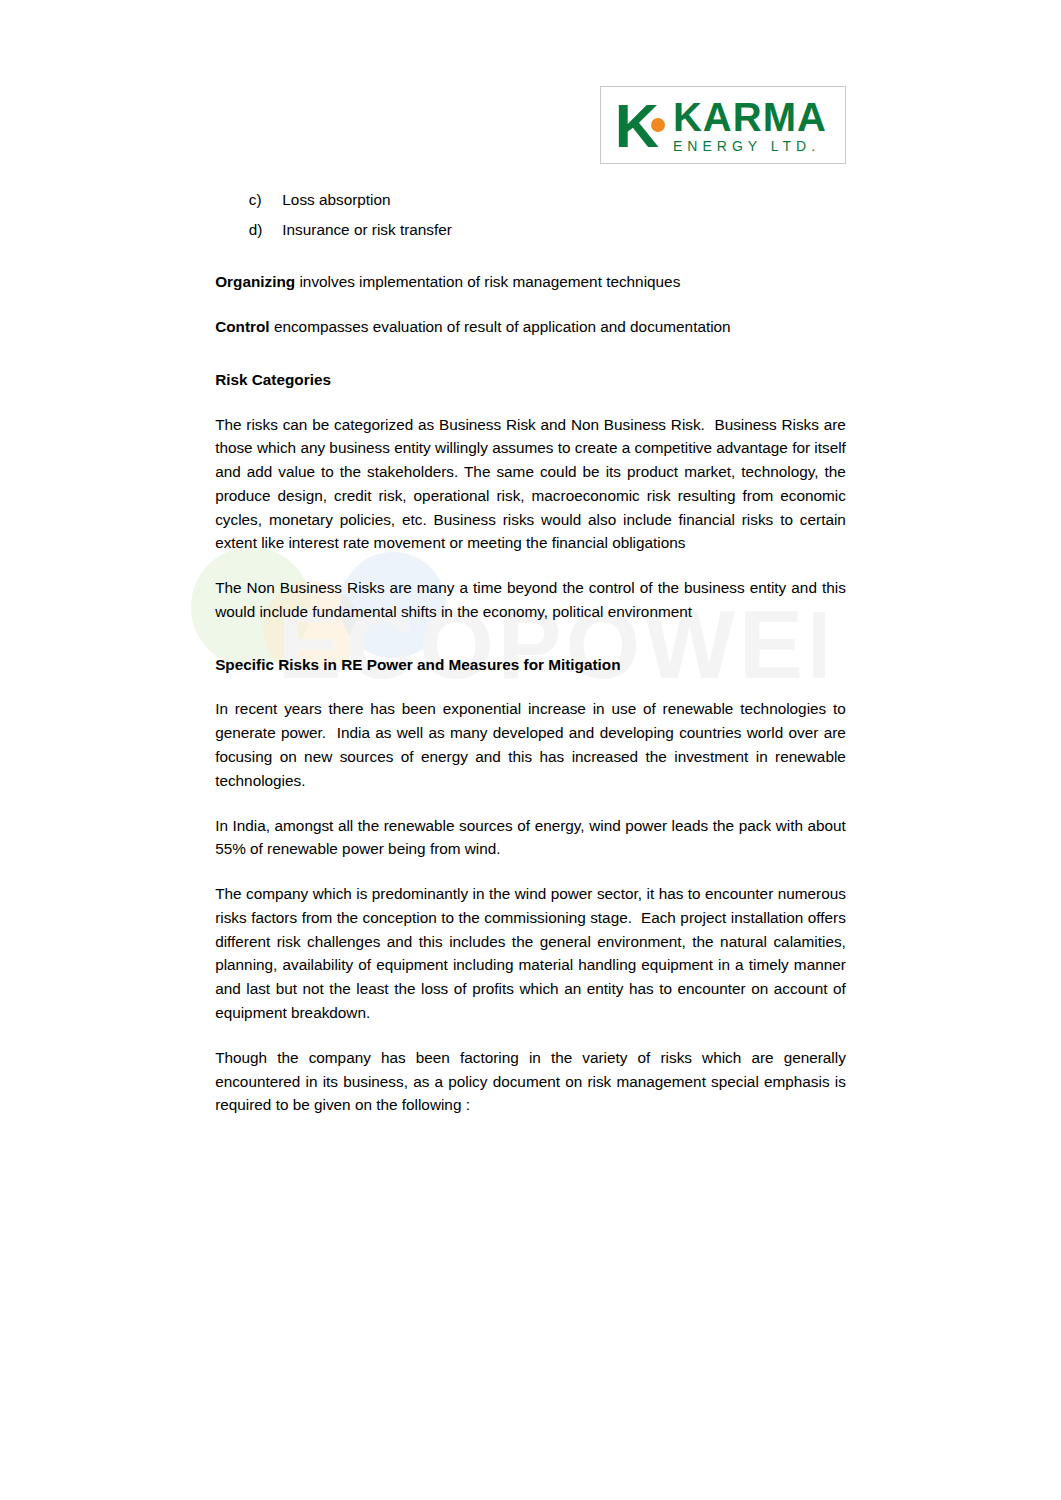K
KARMA
ENERGY LTD.
ECOPOWER
c) Loss absorption
d) Insurance or risk transfer
Organizing involves implementation of risk management techniques
Control encompasses evaluation of result of application and documentation
Risk Categories
The risks can be categorized as Business Risk and Non Business Risk. Business Risks are those which any business entity willingly assumes to create a competitive advantage for itself and add value to the stakeholders. The same could be its product market, technology, the produce design, credit risk, operational risk, macroeconomic risk resulting from economic cycles, monetary policies, etc. Business risks would also include financial risks to certain extent like interest rate movement or meeting the financial obligations
The Non Business Risks are many a time beyond the control of the business entity and this would include fundamental shifts in the economy, political environment
Specific Risks in RE Power and Measures for Mitigation
In recent years there has been exponential increase in use of renewable technologies to generate power. India as well as many developed and developing countries world over are focusing on new sources of energy and this has increased the investment in renewable technologies.
In India, amongst all the renewable sources of energy, wind power leads the pack with about 55% of renewable power being from wind.
The company which is predominantly in the wind power sector, it has to encounter numerous risks factors from the conception to the commissioning stage. Each project installation offers different risk challenges and this includes the general environment, the natural calamities, planning, availability of equipment including material handling equipment in a timely manner and last but not the least the loss of profits which an entity has to encounter on account of equipment breakdown.
Though the company has been factoring in the variety of risks which are generally encountered in its business, as a policy document on risk management special emphasis is required to be given on the following :